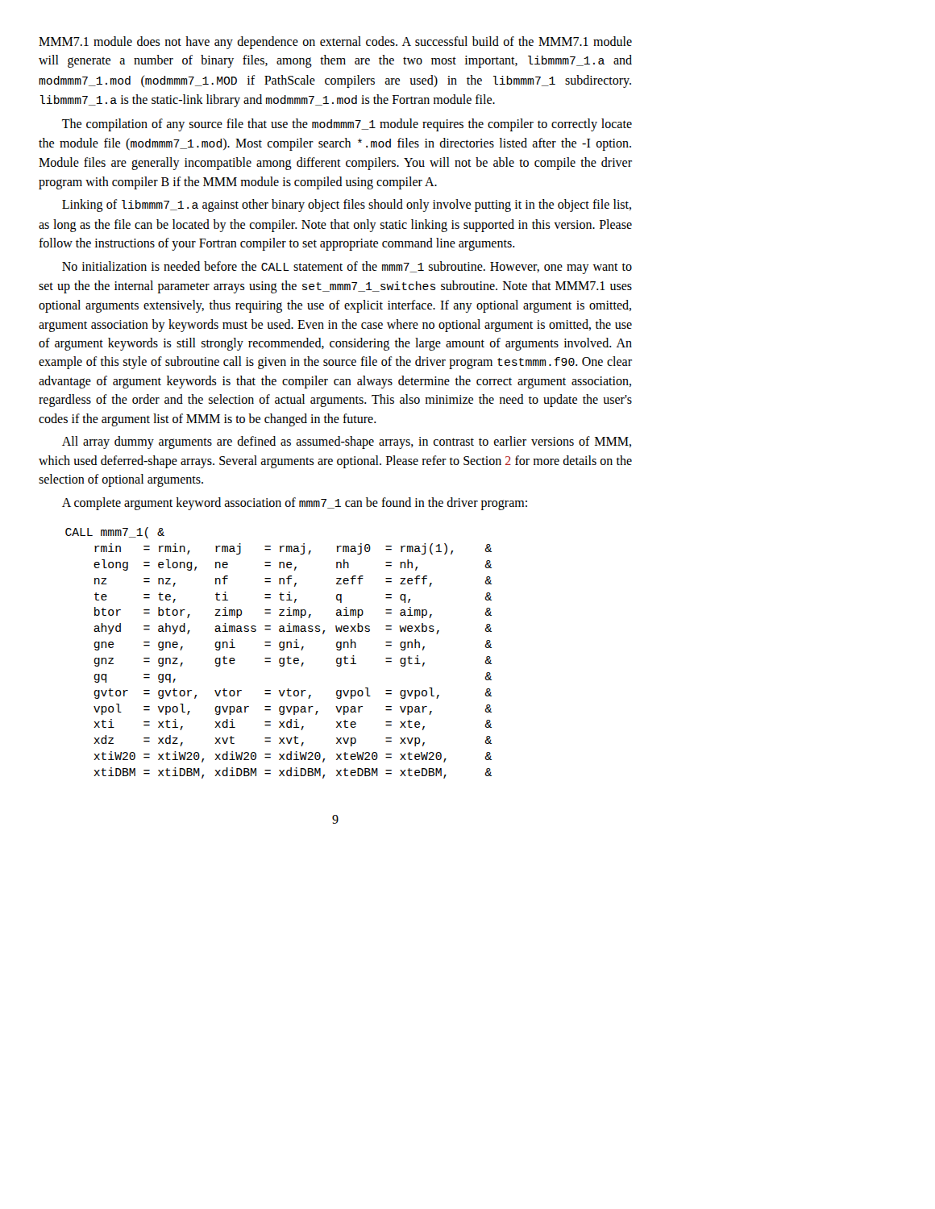MMM7.1 module does not have any dependence on external codes. A successful build of the MMM7.1 module will generate a number of binary files, among them are the two most important, libmmm7_1.a and modmmm7_1.mod (modmmm7_1.MOD if PathScale compilers are used) in the libmmm7_1 subdirectory. libmmm7_1.a is the static-link library and modmmm7_1.mod is the Fortran module file.
The compilation of any source file that use the modmmm7_1 module requires the compiler to correctly locate the module file (modmmm7_1.mod). Most compiler search *.mod files in directories listed after the -I option. Module files are generally incompatible among different compilers. You will not be able to compile the driver program with compiler B if the MMM module is compiled using compiler A.
Linking of libmmm7_1.a against other binary object files should only involve putting it in the object file list, as long as the file can be located by the compiler. Note that only static linking is supported in this version. Please follow the instructions of your Fortran compiler to set appropriate command line arguments.
No initialization is needed before the CALL statement of the mmm7_1 subroutine. However, one may want to set up the the internal parameter arrays using the set_mmm7_1_switches subroutine. Note that MMM7.1 uses optional arguments extensively, thus requiring the use of explicit interface. If any optional argument is omitted, argument association by keywords must be used. Even in the case where no optional argument is omitted, the use of argument keywords is still strongly recommended, considering the large amount of arguments involved. An example of this style of subroutine call is given in the source file of the driver program testmmm.f90. One clear advantage of argument keywords is that the compiler can always determine the correct argument association, regardless of the order and the selection of actual arguments. This also minimize the need to update the user's codes if the argument list of MMM is to be changed in the future.
All array dummy arguments are defined as assumed-shape arrays, in contrast to earlier versions of MMM, which used deferred-shape arrays. Several arguments are optional. Please refer to Section 2 for more details on the selection of optional arguments.
A complete argument keyword association of mmm7_1 can be found in the driver program:
CALL mmm7_1( &
    rmin   = rmin,   rmaj   = rmaj,   rmaj0  = rmaj(1),    &
    elong  = elong,  ne     = ne,     nh     = nh,         &
    nz     = nz,     nf     = nf,     zeff   = zeff,       &
    te     = te,     ti     = ti,     q      = q,          &
    btor   = btor,   zimp   = zimp,   aimp   = aimp,       &
    ahyd   = ahyd,   aimass = aimass, wexbs  = wexbs,      &
    gne    = gne,    gni    = gni,    gnh    = gnh,        &
    gnz    = gnz,    gte    = gte,    gti    = gti,        &
    gq     = gq,                                           &
    gvtor  = gvtor,  vtor   = vtor,   gvpol  = gvpol,      &
    vpol   = vpol,   gvpar  = gvpar,  vpar   = vpar,       &
    xti    = xti,    xdi    = xdi,    xte    = xte,        &
    xdz    = xdz,    xvt    = xvt,    xvp    = xvp,        &
    xtiW20 = xtiW20, xdiW20 = xdiW20, xteW20 = xteW20,     &
    xtiDBM = xtiDBM, xdiDBM = xdiDBM, xteDBM = xteDBM,     &
9